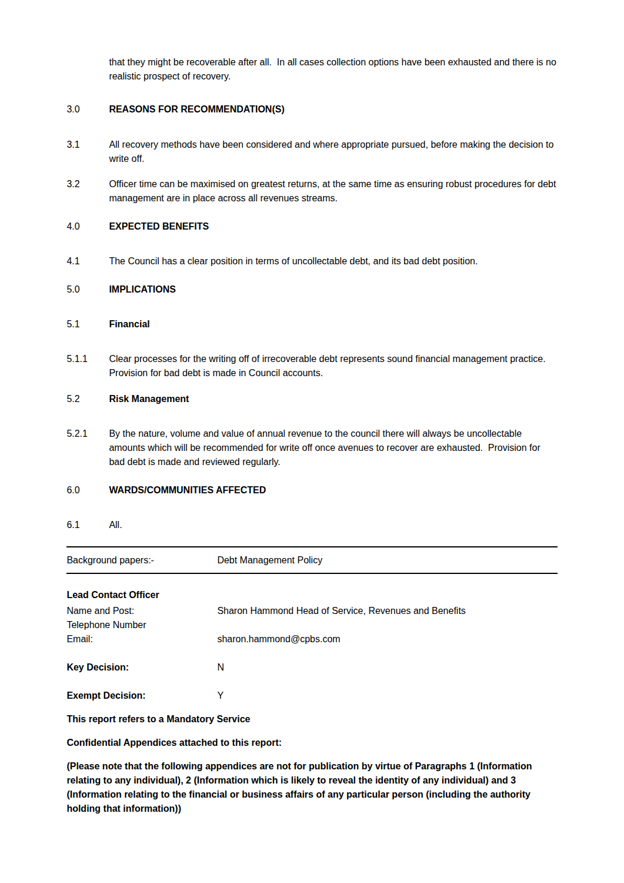that they might be recoverable after all. In all cases collection options have been exhausted and there is no realistic prospect of recovery.
3.0
Reasons for Recommendation(s)
3.1
All recovery methods have been considered and where appropriate pursued, before making the decision to write off.
3.2
Officer time can be maximised on greatest returns, at the same time as ensuring robust procedures for debt management are in place across all revenues streams.
4.0
Expected Benefits
4.1
The Council has a clear position in terms of uncollectable debt, and its bad debt position.
5.0
Implications
5.1
Financial
5.1.1
Clear processes for the writing off of irrecoverable debt represents sound financial management practice. Provision for bad debt is made in Council accounts.
5.2
Risk Management
5.2.1
By the nature, volume and value of annual revenue to the council there will always be uncollectable amounts which will be recommended for write off once avenues to recover are exhausted. Provision for bad debt is made and reviewed regularly.
6.0
Wards/Communities Affected
6.1
All.
Background papers:-
Debt Management Policy
Lead Contact Officer
Name and Post:
Sharon Hammond Head of Service, Revenues and Benefits
Telephone Number
Email:
sharon.hammond@cpbs.com
Key Decision:
N
Exempt Decision:
Y
This report refers to a Mandatory Service
Confidential Appendices attached to this report:
(Please note that the following appendices are not for publication by virtue of Paragraphs 1 (Information relating to any individual), 2 (Information which is likely to reveal the identity of any individual) and 3 (Information relating to the financial or business affairs of any particular person (including the authority holding that information))